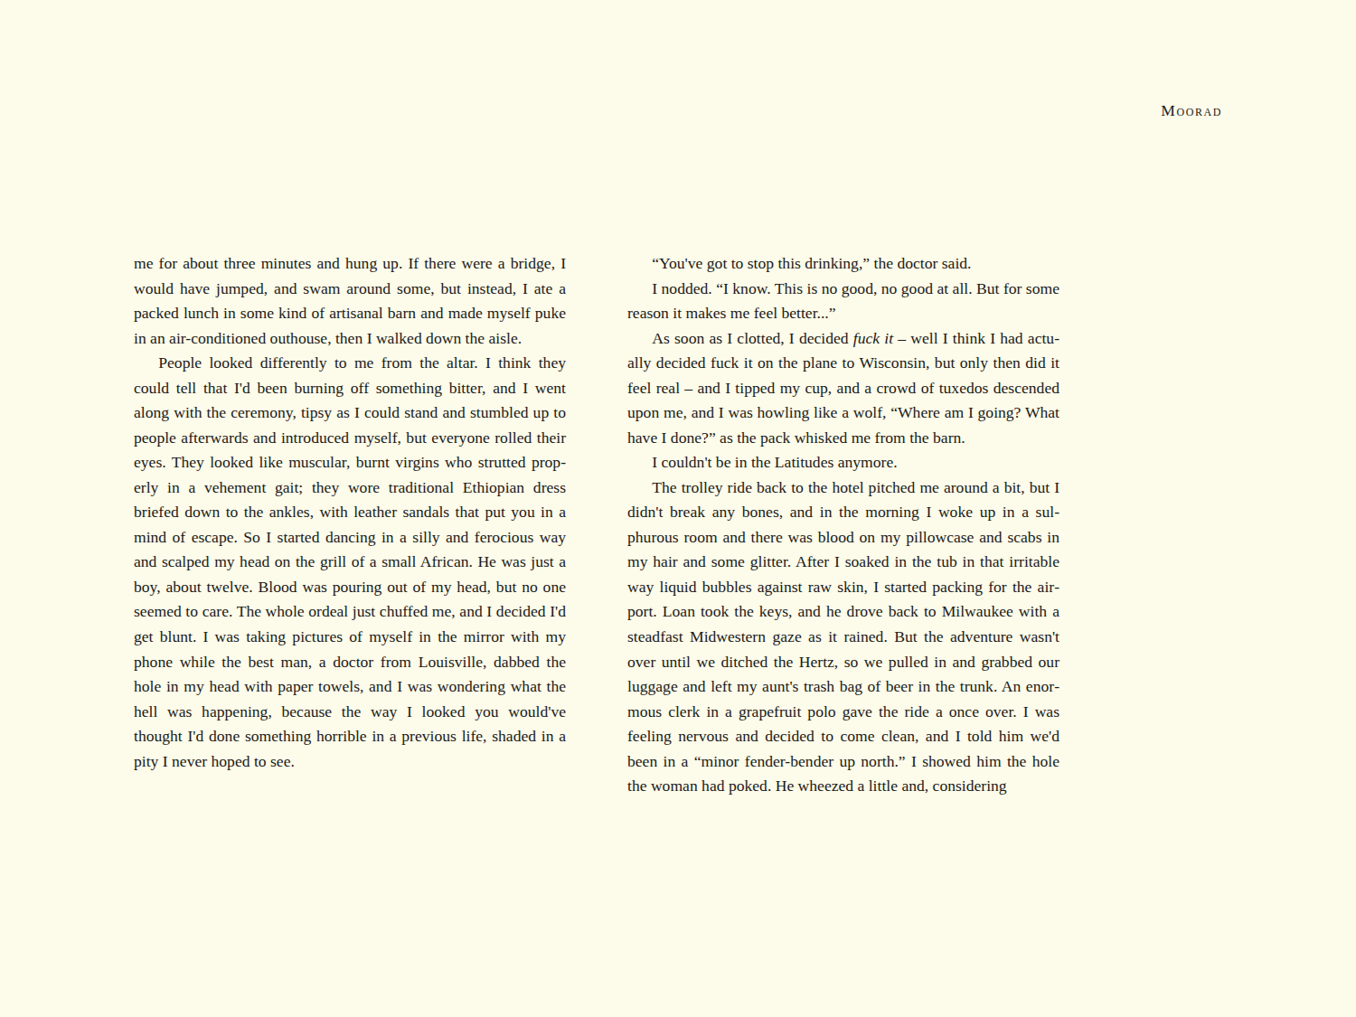Moorad
me for about three minutes and hung up. If there were a bridge, I would have jumped, and swam around some, but instead, I ate a packed lunch in some kind of artisanal barn and made myself puke in an air-conditioned outhouse, then I walked down the aisle.
People looked differently to me from the altar. I think they could tell that I'd been burning off something bitter, and I went along with the ceremony, tipsy as I could stand and stumbled up to people afterwards and introduced myself, but everyone rolled their eyes. They looked like muscular, burnt virgins who strutted properly in a vehement gait; they wore traditional Ethiopian dress briefed down to the ankles, with leather sandals that put you in a mind of escape. So I started dancing in a silly and ferocious way and scalped my head on the grill of a small African. He was just a boy, about twelve. Blood was pouring out of my head, but no one seemed to care. The whole ordeal just chuffed me, and I decided I'd get blunt. I was taking pictures of myself in the mirror with my phone while the best man, a doctor from Louisville, dabbed the hole in my head with paper towels, and I was wondering what the hell was happening, because the way I looked you would've thought I'd done something horrible in a previous life, shaded in a pity I never hoped to see.
“You've got to stop this drinking,” the doctor said.
I nodded. “I know. This is no good, no good at all. But for some reason it makes me feel better...”
As soon as I clotted, I decided fuck it – well I think I had actually decided fuck it on the plane to Wisconsin, but only then did it feel real – and I tipped my cup, and a crowd of tuxedos descended upon me, and I was howling like a wolf, “Where am I going? What have I done?” as the pack whisked me from the barn.
I couldn't be in the Latitudes anymore.
The trolley ride back to the hotel pitched me around a bit, but I didn't break any bones, and in the morning I woke up in a sulphurous room and there was blood on my pillowcase and scabs in my hair and some glitter. After I soaked in the tub in that irritable way liquid bubbles against raw skin, I started packing for the airport. Loan took the keys, and he drove back to Milwaukee with a steadfast Midwestern gaze as it rained. But the adventure wasn't over until we ditched the Hertz, so we pulled in and grabbed our luggage and left my aunt's trash bag of beer in the trunk. An enormous clerk in a grapefruit polo gave the ride a once over. I was feeling nervous and decided to come clean, and I told him we'd been in a “minor fender-bender up north.” I showed him the hole the woman had poked. He wheezed a little and, considering